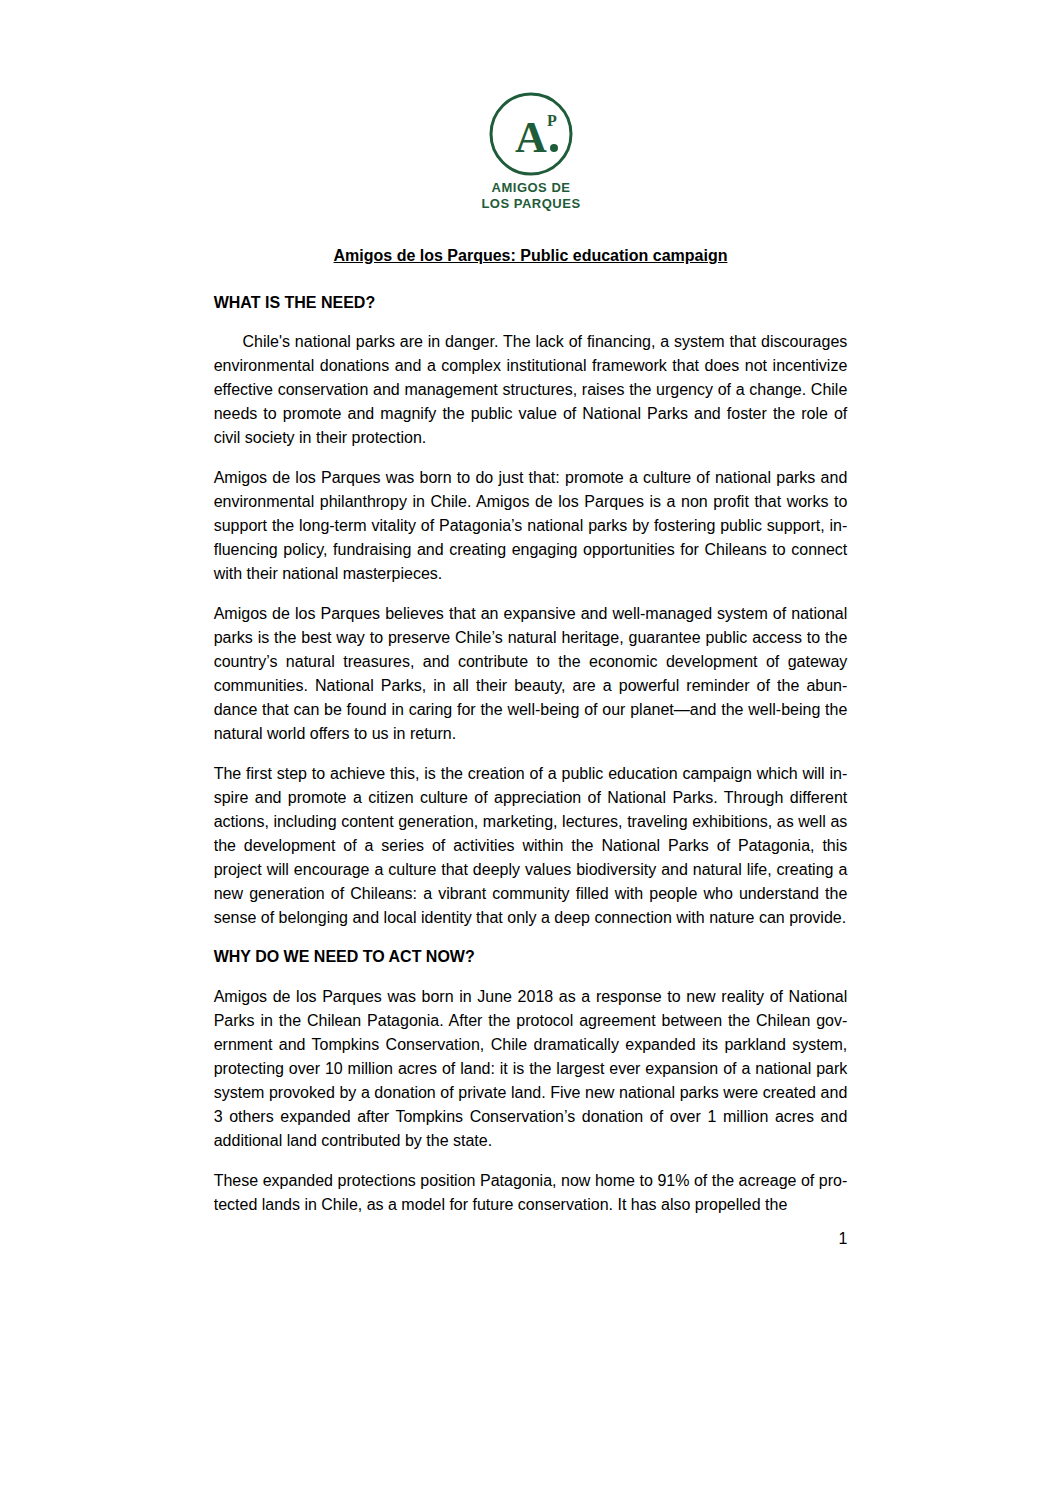A P AMIGOS DE LOS PARQUES
Amigos de los Parques: Public education campaign
WHAT IS THE NEED?
Chile's national parks are in danger. The lack of financing, a system that discourages environmental donations and a complex institutional framework that does not incentivize effective conservation and management structures, raises the urgency of a change. Chile needs to promote and magnify the public value of National Parks and foster the role of civil society in their protection.
Amigos de los Parques was born to do just that: promote a culture of national parks and environmental philanthropy in Chile. Amigos de los Parques is a non profit that works to support the long-term vitality of Patagonia’s national parks by fostering public support, influencing policy, fundraising and creating engaging opportunities for Chileans to connect with their national masterpieces.
Amigos de los Parques believes that an expansive and well-managed system of national parks is the best way to preserve Chile’s natural heritage, guarantee public access to the country’s natural treasures, and contribute to the economic development of gateway communities. National Parks, in all their beauty, are a powerful reminder of the abundance that can be found in caring for the well-being of our planet—and the well-being the natural world offers to us in return.
The first step to achieve this, is the creation of a public education campaign which will inspire and promote a citizen culture of appreciation of National Parks. Through different actions, including content generation, marketing, lectures, traveling exhibitions, as well as the development of a series of activities within the National Parks of Patagonia, this project will encourage a culture that deeply values biodiversity and natural life, creating a new generation of Chileans: a vibrant community filled with people who understand the sense of belonging and local identity that only a deep connection with nature can provide.
WHY DO WE NEED TO ACT NOW?
Amigos de los Parques was born in June 2018 as a response to new reality of National Parks in the Chilean Patagonia. After the protocol agreement between the Chilean government and Tompkins Conservation, Chile dramatically expanded its parkland system, protecting over 10 million acres of land: it is the largest ever expansion of a national park system provoked by a donation of private land. Five new national parks were created and 3 others expanded after Tompkins Conservation’s donation of over 1 million acres and additional land contributed by the state.
These expanded protections position Patagonia, now home to 91% of the acreage of protected lands in Chile, as a model for future conservation. It has also propelled the
1